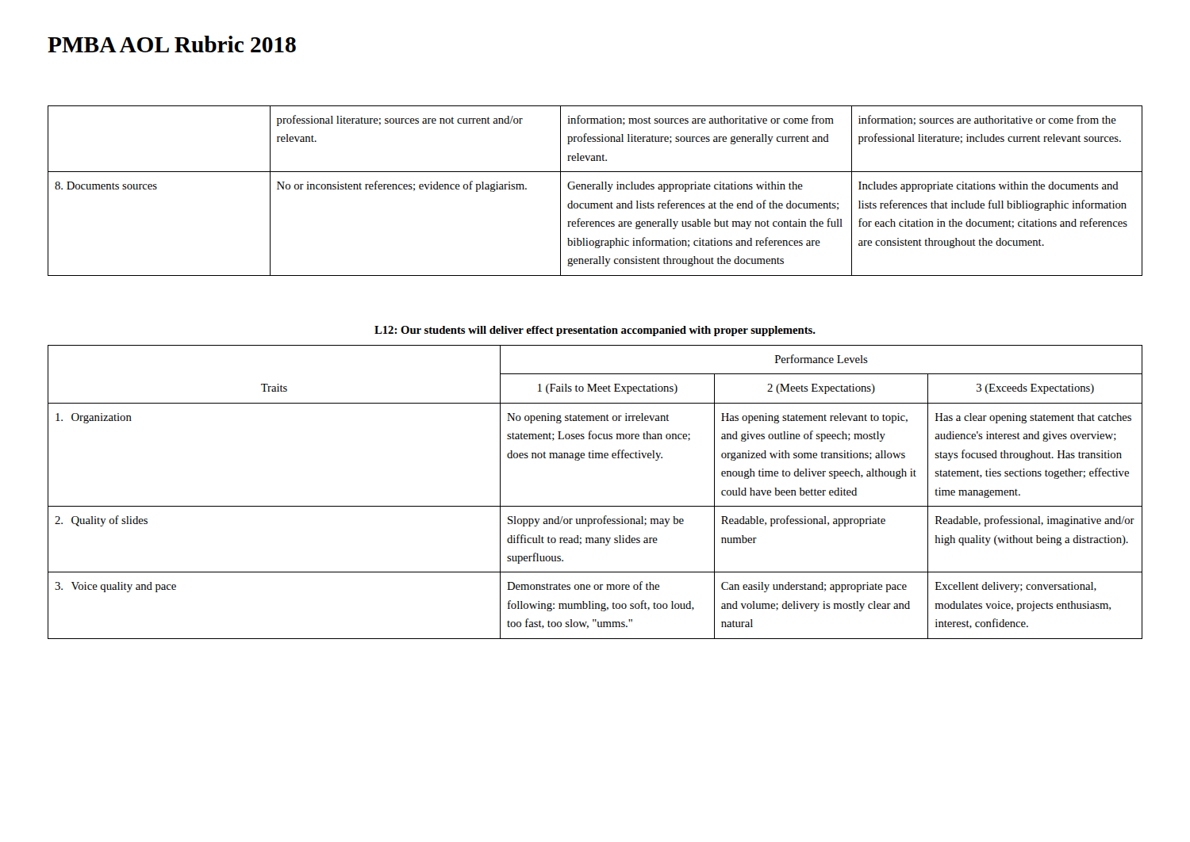PMBA AOL Rubric 2018
| | professional literature; sources are not current and/or relevant. | information; most sources are authoritative or come from professional literature; sources are generally current and relevant. | information; sources are authoritative or come from the professional literature; includes current relevant sources. |
| 8. Documents sources | No or inconsistent references; evidence of plagiarism. | Generally includes appropriate citations within the document and lists references at the end of the documents; references are generally usable but may not contain the full bibliographic information; citations and references are generally consistent throughout the documents | Includes appropriate citations within the documents and lists references that include full bibliographic information for each citation in the document; citations and references are consistent throughout the document. |
L12: Our students will deliver effect presentation accompanied with proper supplements.
| Traits | Performance Levels |
| 1 (Fails to Meet Expectations) | 2 (Meets Expectations) | 3 (Exceeds Expectations) |
| 1. Organization | No opening statement or irrelevant statement; Loses focus more than once; does not manage time effectively. | Has opening statement relevant to topic, and gives outline of speech; mostly organized with some transitions; allows enough time to deliver speech, although it could have been better edited | Has a clear opening statement that catches audience's interest and gives overview; stays focused throughout. Has transition statement, ties sections together; effective time management. |
| 2. Quality of slides | Sloppy and/or unprofessional; may be difficult to read; many slides are superfluous. | Readable, professional, appropriate number | Readable, professional, imaginative and/or high quality (without being a distraction). |
| 3. Voice quality and pace | Demonstrates one or more of the following: mumbling, too soft, too loud, too fast, too slow, "umms." | Can easily understand; appropriate pace and volume; delivery is mostly clear and natural | Excellent delivery; conversational, modulates voice, projects enthusiasm, interest, confidence. |